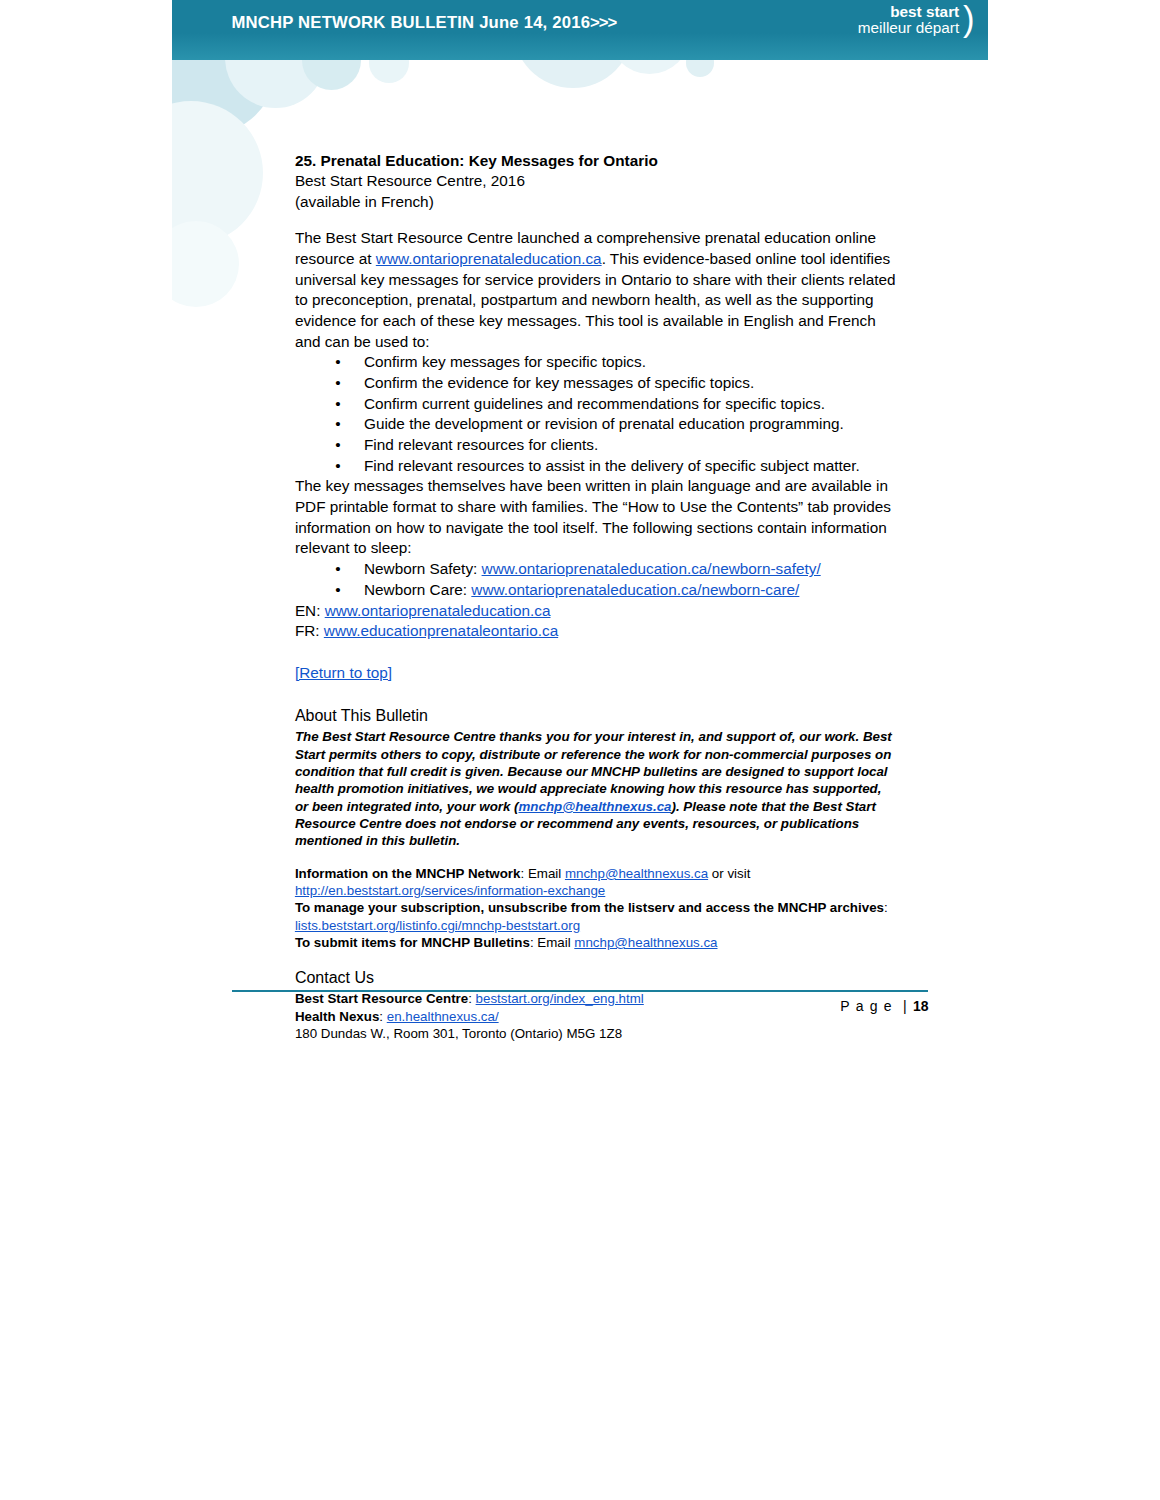MNCHP NETWORK BULLETIN June 14, 2016>>>
best start
meilleur départ
)
25. Prenatal Education: Key Messages for Ontario
Best Start Resource Centre, 2016
(available in French)
The Best Start Resource Centre launched a comprehensive prenatal education online resource at www.ontarioprenataleducation.ca. This evidence-based online tool identifies universal key messages for service providers in Ontario to share with their clients related to preconception, prenatal, postpartum and newborn health, as well as the supporting evidence for each of these key messages. This tool is available in English and French and can be used to:
Confirm key messages for specific topics.
Confirm the evidence for key messages of specific topics.
Confirm current guidelines and recommendations for specific topics.
Guide the development or revision of prenatal education programming.
Find relevant resources for clients.
Find relevant resources to assist in the delivery of specific subject matter.
The key messages themselves have been written in plain language and are available in PDF printable format to share with families. The “How to Use the Contents” tab provides information on how to navigate the tool itself. The following sections contain information relevant to sleep:
Newborn Safety: www.ontarioprenataleducation.ca/newborn-safety/
Newborn Care: www.ontarioprenataleducation.ca/newborn-care/
EN: www.ontarioprenataleducation.ca
FR: www.educationprenataleontario.ca
[Return to top]
About This Bulletin
The Best Start Resource Centre thanks you for your interest in, and support of, our work. Best Start permits others to copy, distribute or reference the work for non-commercial purposes on condition that full credit is given. Because our MNCHP bulletins are designed to support local health promotion initiatives, we would appreciate knowing how this resource has supported, or been integrated into, your work (mnchp@healthnexus.ca). Please note that the Best Start Resource Centre does not endorse or recommend any events, resources, or publications mentioned in this bulletin.
Information on the MNCHP Network: Email mnchp@healthnexus.ca or visit http://en.beststart.org/services/information-exchange
To manage your subscription, unsubscribe from the listserv and access the MNCHP archives: lists.beststart.org/listinfo.cgi/mnchp-beststart.org
To submit items for MNCHP Bulletins: Email mnchp@healthnexus.ca
Contact Us
Best Start Resource Centre: beststart.org/index_eng.html
Health Nexus: en.healthnexus.ca/
180 Dundas W., Room 301, Toronto (Ontario) M5G 1Z8
P a g e | 18